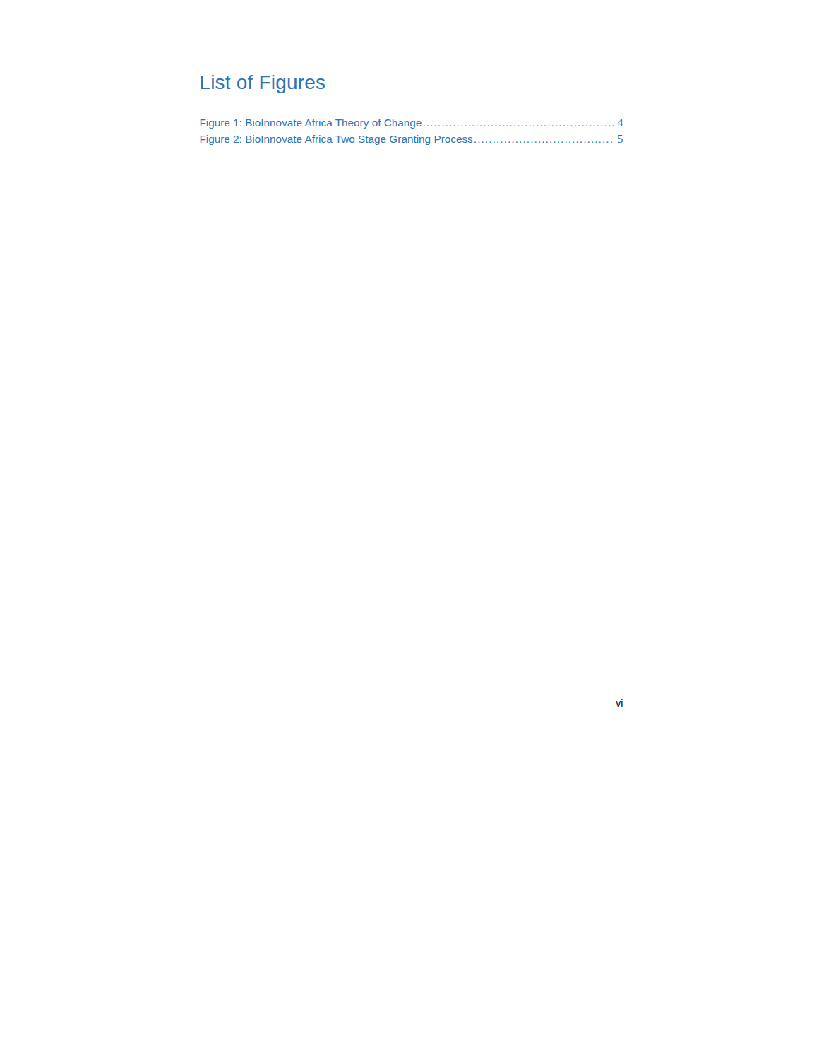List of Figures
Figure 1: BioInnovate Africa Theory of Change ....................................................................................................................... 4
Figure 2: BioInnovate Africa Two Stage Granting Process ....................................................................................................................... 5
vi